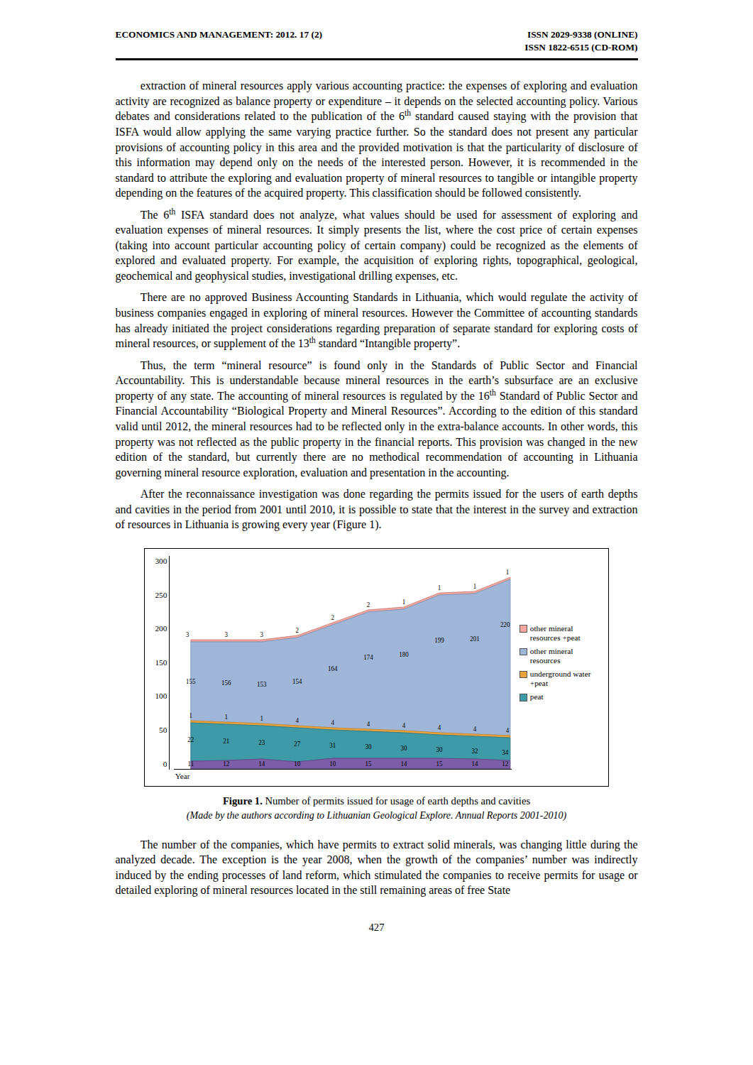ECONOMICS AND MANAGEMENT: 2012. 17 (2)
ISSN 2029-9338 (ONLINE) ISSN 1822-6515 (CD-ROM)
extraction of mineral resources apply various accounting practice: the expenses of exploring and evaluation activity are recognized as balance property or expenditure – it depends on the selected accounting policy. Various debates and considerations related to the publication of the 6th standard caused staying with the provision that ISFA would allow applying the same varying practice further. So the standard does not present any particular provisions of accounting policy in this area and the provided motivation is that the particularity of disclosure of this information may depend only on the needs of the interested person. However, it is recommended in the standard to attribute the exploring and evaluation property of mineral resources to tangible or intangible property depending on the features of the acquired property. This classification should be followed consistently.
The 6th ISFA standard does not analyze, what values should be used for assessment of exploring and evaluation expenses of mineral resources. It simply presents the list, where the cost price of certain expenses (taking into account particular accounting policy of certain company) could be recognized as the elements of explored and evaluated property. For example, the acquisition of exploring rights, topographical, geological, geochemical and geophysical studies, investigational drilling expenses, etc.
There are no approved Business Accounting Standards in Lithuania, which would regulate the activity of business companies engaged in exploring of mineral resources. However the Committee of accounting standards has already initiated the project considerations regarding preparation of separate standard for exploring costs of mineral resources, or supplement of the 13th standard “Intangible property”.
Thus, the term “mineral resource” is found only in the Standards of Public Sector and Financial Accountability. This is understandable because mineral resources in the earth’s subsurface are an exclusive property of any state. The accounting of mineral resources is regulated by the 16th Standard of Public Sector and Financial Accountability “Biological Property and Mineral Resources”. According to the edition of this standard valid until 2012, the mineral resources had to be reflected only in the extra-balance accounts. In other words, this property was not reflected as the public property in the financial reports. This provision was changed in the new edition of the standard, but currently there are no methodical recommendation of accounting in Lithuania governing mineral resource exploration, evaluation and presentation in the accounting.
After the reconnaissance investigation was done regarding the permits issued for the users of earth depths and cavities in the period from 2001 until 2010, it is possible to state that the interest in the survey and extraction of resources in Lithuania is growing every year (Figure 1).
300 250 200 150 100 50 0
3 3 3 2 2 2 1 1 1 1 155 156 153 154 164 174 180 199 201 220 1 1 1 4 4 4 4 4 4 4 22 21 23 27 31 30 30 30 32 34 11 12 14 10 10 15 14 15 14 12
other mineral resources +peat
other mineral resources
underground water +peat
peat
Year
Figure 1. Number of permits issued for usage of earth depths and cavities (Made by the authors according to Lithuanian Geological Explore. Annual Reports 2001-2010)
The number of the companies, which have permits to extract solid minerals, was changing little during the analyzed decade. The exception is the year 2008, when the growth of the companies’ number was indirectly induced by the ending processes of land reform, which stimulated the companies to receive permits for usage or detailed exploring of mineral resources located in the still remaining areas of free State
427